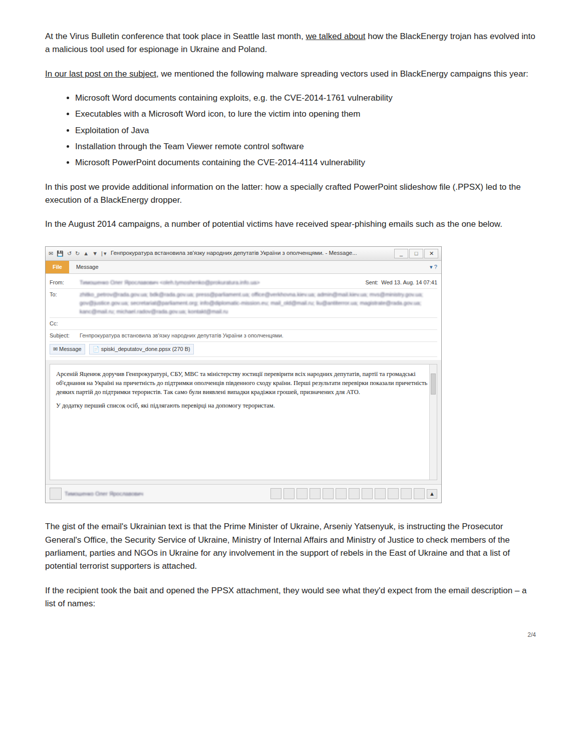At the Virus Bulletin conference that took place in Seattle last month, we talked about how the BlackEnergy trojan has evolved into a malicious tool used for espionage in Ukraine and Poland.
In our last post on the subject, we mentioned the following malware spreading vectors used in BlackEnergy campaigns this year:
Microsoft Word documents containing exploits, e.g. the CVE-2014-1761 vulnerability
Executables with a Microsoft Word icon, to lure the victim into opening them
Exploitation of Java
Installation through the Team Viewer remote control software
Microsoft PowerPoint documents containing the CVE-2014-4114 vulnerability
In this post we provide additional information on the latter: how a specially crafted PowerPoint slideshow file (.PPSX) led to the execution of a BlackEnergy dropper.
In the August 2014 campaigns, a number of potential victims have received spear-phishing emails such as the one below.
✉ 💾 ↺ ↻ ▲ ▼ |▾ Генпрокуратура встановила зв'язку народних депутатів України з ополченцями. - Message... _□✕
File Message ▾ ?
From: Тимошенко Олег Ярославович <oleh.tymoshenko@prokuratura.info.ua> Sent: Wed 13. Aug. 14 07:41
To: zhitko_petrov@rada.gov.ua; bdk@rada.gov.ua; press@parliament.ua; office@verkhovna.kiev.ua; admin@mail.kiev.ua; mvs@ministry.gov.ua; gov@justice.gov.ua; secretariat@parliament.org; info@diplomatic-mission.eu; mail_old@mail.ru; liu@antiterror.ua; magistrate@rada.gov.ua; kanc@mail.ru; michael.radov@rada.gov.ua; kontakt@mail.ru
Cc:
Subject: Генпрокуратура встановила зв'язку народних депутатів України з ополченцями.
✉ Message 📄 spiski_deputatov_done.ppsx (270 B)
Арсеній Яценюк доручив Генпрокуратурі, СБУ, МВС та міністерству юстиції перевірити всіх народних депутатів, партії та громадські об'єднання на Україні на причетність до підтримки ополченців південного сходу країни. Перші результати перевірки показали причетність деяких партій до підтримки терористів. Так само були виявлені випадки крадіжки грошей, призначених для АТО.
У додатку перший список осіб, які підлягають перевірці на допомогу терористам.
Тимошенко Олег Ярославович ▲
The gist of the email's Ukrainian text is that the Prime Minister of Ukraine, Arseniy Yatsenyuk, is instructing the Prosecutor General's Office, the Security Service of Ukraine, Ministry of Internal Affairs and Ministry of Justice to check members of the parliament, parties and NGOs in Ukraine for any involvement in the support of rebels in the East of Ukraine and that a list of potential terrorist supporters is attached.
If the recipient took the bait and opened the PPSX attachment, they would see what they'd expect from the email description – a list of names:
2/4